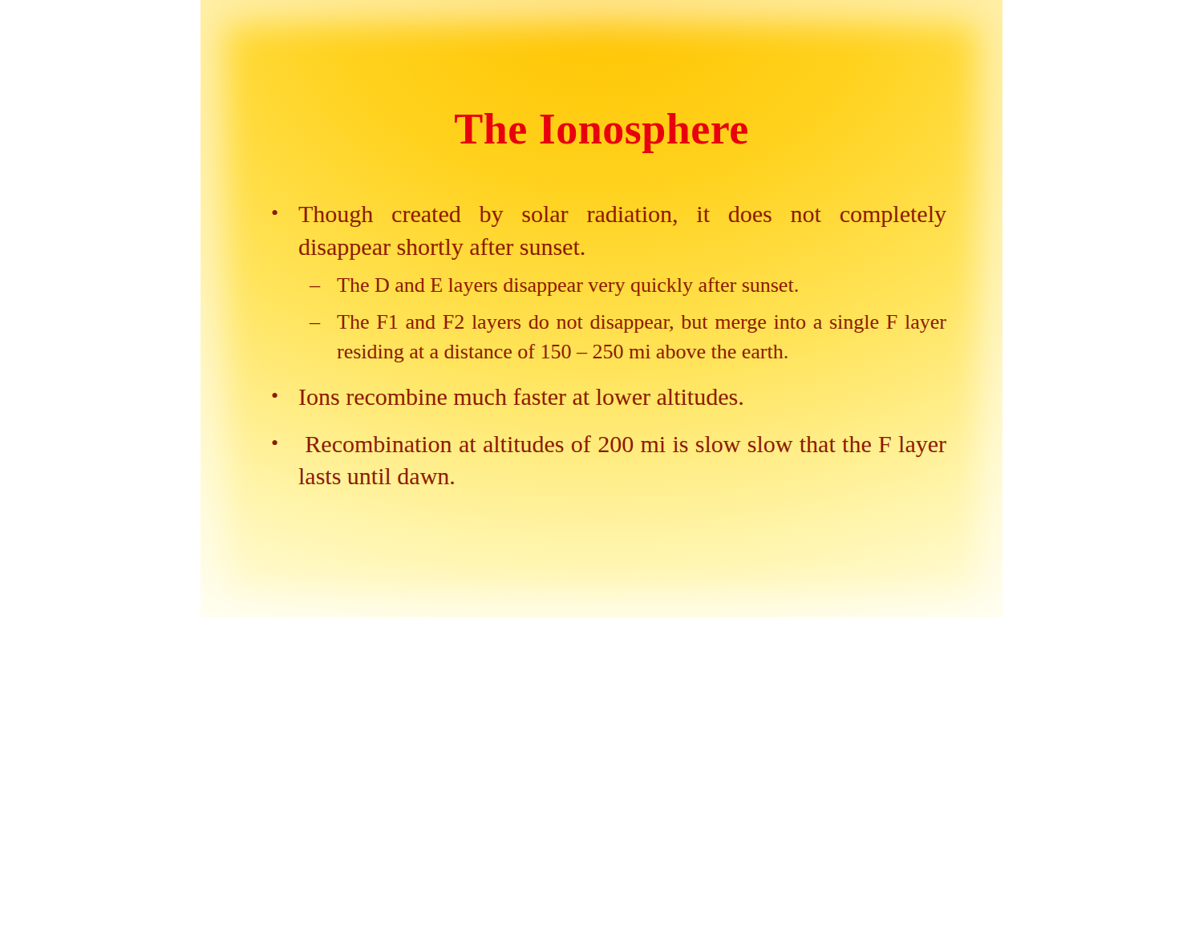The Ionosphere
Though created by solar radiation, it does not completely disappear shortly after sunset.
The D and E layers disappear very quickly after sunset.
The F1 and F2 layers do not disappear, but merge into a single F layer residing at a distance of 150 – 250 mi above the earth.
Ions recombine much faster at lower altitudes.
Recombination at altitudes of 200 mi is slow slow that the F layer lasts until dawn.